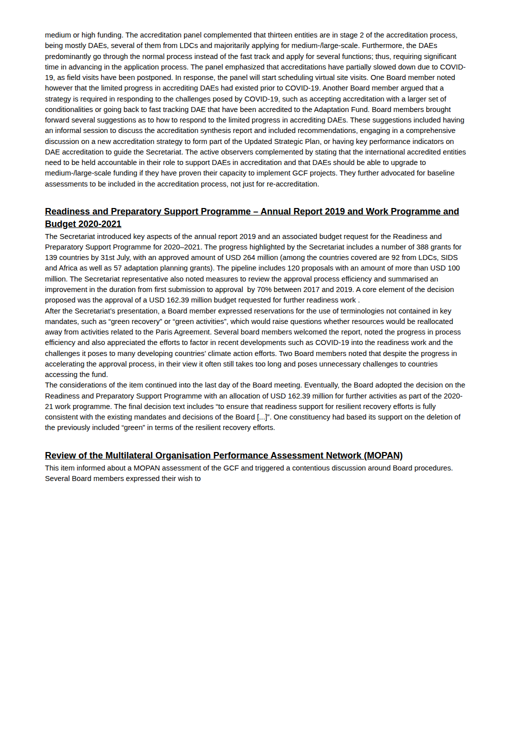medium or high funding. The accreditation panel complemented that thirteen entities are in stage 2 of the accreditation process, being mostly DAEs, several of them from LDCs and majoritarily applying for medium-/large-scale. Furthermore, the DAEs predominantly go through the normal process instead of the fast track and apply for several functions; thus, requiring significant time in advancing in the application process. The panel emphasized that accreditations have partially slowed down due to COVID-19, as field visits have been postponed. In response, the panel will start scheduling virtual site visits. One Board member noted however that the limited progress in accrediting DAEs had existed prior to COVID-19. Another Board member argued that a strategy is required in responding to the challenges posed by COVID-19, such as accepting accreditation with a larger set of conditionalities or going back to fast tracking DAE that have been accredited to the Adaptation Fund. Board members brought forward several suggestions as to how to respond to the limited progress in accrediting DAEs. These suggestions included having an informal session to discuss the accreditation synthesis report and included recommendations, engaging in a comprehensive discussion on a new accreditation strategy to form part of the Updated Strategic Plan, or having key performance indicators on DAE accreditation to guide the Secretariat. The active observers complemented by stating that the international accredited entities need to be held accountable in their role to support DAEs in accreditation and that DAEs should be able to upgrade to medium-/large-scale funding if they have proven their capacity to implement GCF projects. They further advocated for baseline assessments to be included in the accreditation process, not just for re-accreditation.
Readiness and Preparatory Support Programme – Annual Report 2019 and Work Programme and Budget 2020-2021
The Secretariat introduced key aspects of the annual report 2019 and an associated budget request for the Readiness and Preparatory Support Programme for 2020–2021. The progress highlighted by the Secretariat includes a number of 388 grants for 139 countries by 31st July, with an approved amount of USD 264 million (among the countries covered are 92 from LDCs, SIDS and Africa as well as 57 adaptation planning grants). The pipeline includes 120 proposals with an amount of more than USD 100 million. The Secretariat representative also noted measures to review the approval process efficiency and summarised an improvement in the duration from first submission to approval by 70% between 2017 and 2019. A core element of the decision proposed was the approval of a USD 162.39 million budget requested for further readiness work .
After the Secretariat’s presentation, a Board member expressed reservations for the use of terminologies not contained in key mandates, such as “green recovery” or “green activities”, which would raise questions whether resources would be reallocated away from activities related to the Paris Agreement. Several board members welcomed the report, noted the progress in process efficiency and also appreciated the efforts to factor in recent developments such as COVID-19 into the readiness work and the challenges it poses to many developing countries’ climate action efforts. Two Board members noted that despite the progress in accelerating the approval process, in their view it often still takes too long and poses unnecessary challenges to countries accessing the fund.
The considerations of the item continued into the last day of the Board meeting. Eventually, the Board adopted the decision on the Readiness and Preparatory Support Programme with an allocation of USD 162.39 million for further activities as part of the 2020-21 work programme. The final decision text includes “to ensure that readiness support for resilient recovery efforts is fully consistent with the existing mandates and decisions of the Board [...]”. One constituency had based its support on the deletion of the previously included “green” in terms of the resilient recovery efforts.
Review of the Multilateral Organisation Performance Assessment Network (MOPAN)
This item informed about a MOPAN assessment of the GCF and triggered a contentious discussion around Board procedures. Several Board members expressed their wish to